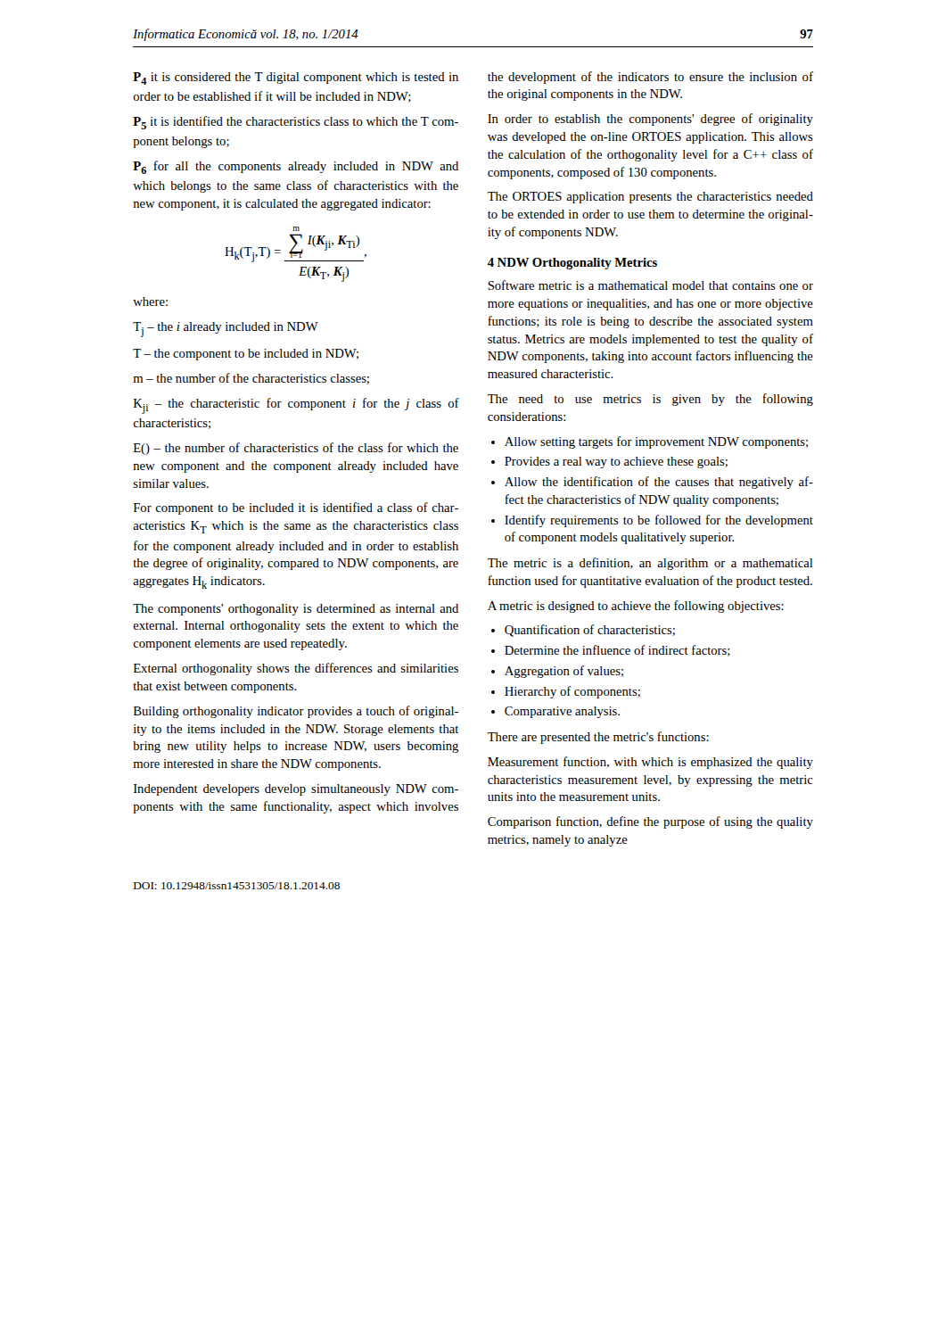Informatica Economică vol. 18, no. 1/2014 97
P4 it is considered the T digital component which is tested in order to be established if it will be included in NDW;
P5 it is identified the characteristics class to which the T component belongs to;
P6 for all the components already included in NDW and which belongs to the same class of characteristics with the new component, it is calculated the aggregated indicator:
Hk(Tj,T) = m∑i=1 I(Kji, KTi) E(KT, Kj) ,
where:
Tj – the i already included in NDW
T – the component to be included in NDW;
m – the number of the characteristics classes;
Kji – the characteristic for component i for the j class of characteristics;
E() – the number of characteristics of the class for which the new component and the component already included have similar values.
For component to be included it is identified a class of characteristics KT which is the same as the characteristics class for the component already included and in order to establish the degree of originality, compared to NDW components, are aggregates Hk indicators.
The components' orthogonality is determined as internal and external. Internal orthogonality sets the extent to which the component elements are used repeatedly.
External orthogonality shows the differences and similarities that exist between components.
Building orthogonality indicator provides a touch of originality to the items included in the NDW. Storage elements that bring new utility helps to increase NDW, users becoming more interested in share the NDW components.
Independent developers develop simultaneously NDW components with the same functionality, aspect which involves the development of the indicators to ensure the inclusion of the original components in the NDW.
In order to establish the components' degree of originality was developed the on-line ORTOES application. This allows the calculation of the orthogonality level for a C++ class of components, composed of 130 components.
The ORTOES application presents the characteristics needed to be extended in order to use them to determine the originality of components NDW.
4 NDW Orthogonality Metrics
Software metric is a mathematical model that contains one or more equations or inequalities, and has one or more objective functions; its role is being to describe the associated system status. Metrics are models implemented to test the quality of NDW components, taking into account factors influencing the measured characteristic.
The need to use metrics is given by the following considerations:
Allow setting targets for improvement NDW components;
Provides a real way to achieve these goals;
Allow the identification of the causes that negatively affect the characteristics of NDW quality components;
Identify requirements to be followed for the development of component models qualitatively superior.
The metric is a definition, an algorithm or a mathematical function used for quantitative evaluation of the product tested.
A metric is designed to achieve the following objectives:
Quantification of characteristics;
Determine the influence of indirect factors;
Aggregation of values;
Hierarchy of components;
Comparative analysis.
There are presented the metric's functions:
Measurement function, with which is emphasized the quality characteristics measurement level, by expressing the metric units into the measurement units.
Comparison function, define the purpose of using the quality metrics, namely to analyze
DOI: 10.12948/issn14531305/18.1.2014.08